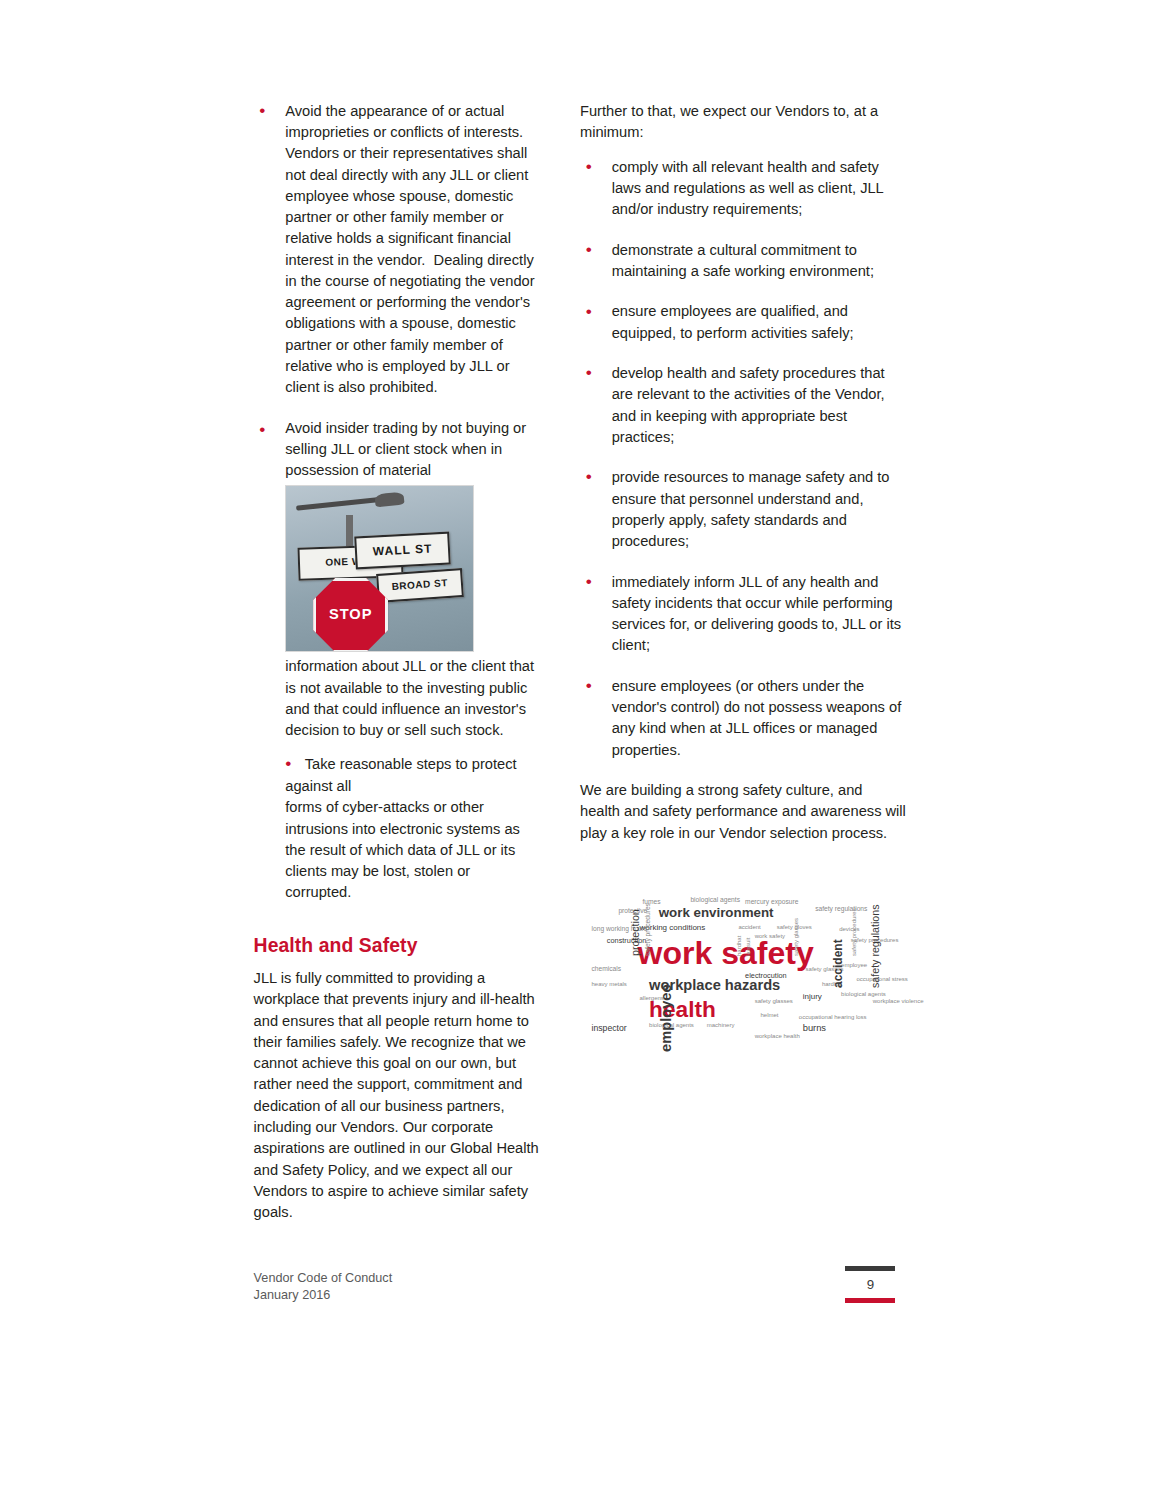Avoid the appearance of or actual improprieties or conflicts of interests. Vendors or their representatives shall not deal directly with any JLL or client employee whose spouse, domestic partner or other family member or relative holds a significant financial interest in the vendor. Dealing directly in the course of negotiating the vendor agreement or performing the vendor's obligations with a spouse, domestic partner or other family member of relative who is employed by JLL or client is also prohibited.
Avoid insider trading by not buying or selling JLL or client stock when in possession of material
ONE WAY
WALL ST
BROAD ST
STOP
information about JLL or the client that is not available to the investing public and that could influence an investor's decision to buy or sell such stock.
Take reasonable steps to protect against all
forms of cyber-attacks or other intrusions into electronic systems as the result of which data of JLL or its clients may be lost, stolen or corrupted.
Health and Safety
JLL is fully committed to providing a workplace that prevents injury and ill-health and ensures that all people return home to their families safely. We recognize that we cannot achieve this goal on our own, but rather need the support, commitment and dedication of all our business partners, including our Vendors. Our corporate aspirations are outlined in our Global Health and Safety Policy, and we expect all our Vendors to aspire to achieve similar safety goals.
Further to that, we expect our Vendors to, at a minimum:
comply with all relevant health and safety laws and regulations as well as client, JLL and/or industry requirements;
demonstrate a cultural commitment to maintaining a safe working environment;
ensure employees are qualified, and equipped, to perform activities safely;
develop health and safety procedures that are relevant to the activities of the Vendor, and in keeping with appropriate best practices;
provide resources to manage safety and to ensure that personnel understand and, properly apply, safety standards and procedures;
immediately inform JLL of any health and safety incidents that occur while performing services for, or delivering goods to, JLL or its client;
ensure employees (or others under the vendor's control) do not possess weapons of any kind when at JLL offices or managed properties.
We are building a strong safety culture, and health and safety performance and awareness will play a key role in our Vendor selection process.
fumes biological agents mercury exposure protective work environment safety regulations long working hours working conditions accident safety gloves construction devices work safety work safety safety procedures chemicals electrocution safety glasses employee heavy metals workplace hazards hardhat occupational stress allergens health safety glasses injury biological agents workplace violence helmet occupational hearing loss inspector biological agents machinery burns workplace health protection safety procedures employee hardhat lawsuit safety glasses accident safety procedures safety regulations
Vendor Code of Conduct
January 2016
9